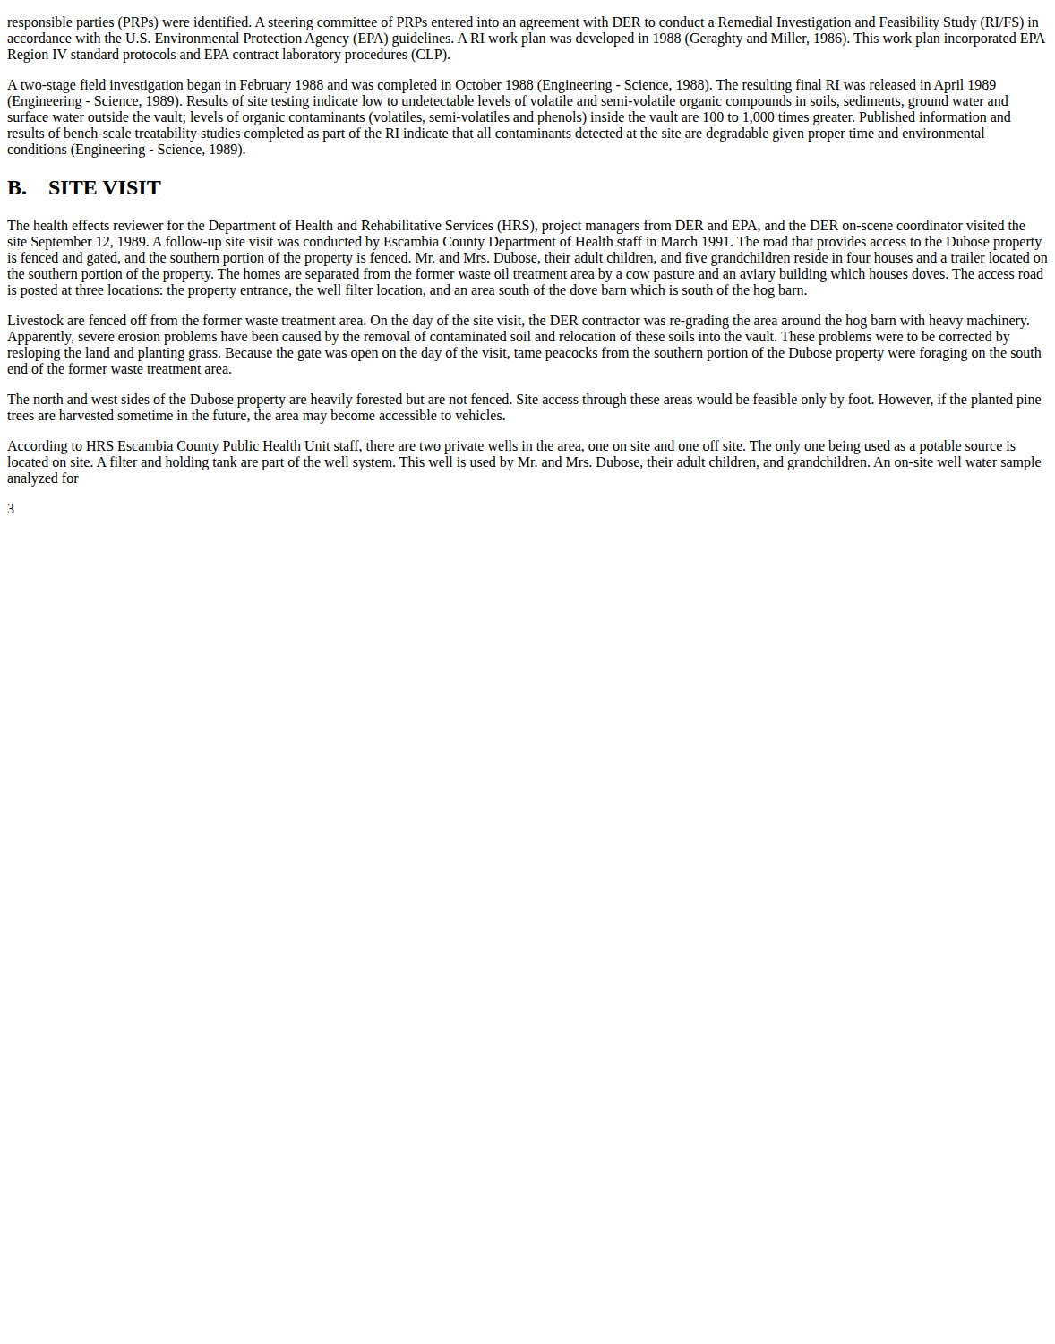responsible parties (PRPs) were identified. A steering committee of PRPs entered into an agreement with DER to conduct a Remedial Investigation and Feasibility Study (RI/FS) in accordance with the U.S. Environmental Protection Agency (EPA) guidelines. A RI work plan was developed in 1988 (Geraghty and Miller, 1986). This work plan incorporated EPA Region IV standard protocols and EPA contract laboratory procedures (CLP).
A two-stage field investigation began in February 1988 and was completed in October 1988 (Engineering - Science, 1988). The resulting final RI was released in April 1989 (Engineering - Science, 1989). Results of site testing indicate low to undetectable levels of volatile and semi-volatile organic compounds in soils, sediments, ground water and surface water outside the vault; levels of organic contaminants (volatiles, semi-volatiles and phenols) inside the vault are 100 to 1,000 times greater. Published information and results of bench-scale treatability studies completed as part of the RI indicate that all contaminants detected at the site are degradable given proper time and environmental conditions (Engineering - Science, 1989).
B. SITE VISIT
The health effects reviewer for the Department of Health and Rehabilitative Services (HRS), project managers from DER and EPA, and the DER on-scene coordinator visited the site September 12, 1989. A follow-up site visit was conducted by Escambia County Department of Health staff in March 1991. The road that provides access to the Dubose property is fenced and gated, and the southern portion of the property is fenced. Mr. and Mrs. Dubose, their adult children, and five grandchildren reside in four houses and a trailer located on the southern portion of the property. The homes are separated from the former waste oil treatment area by a cow pasture and an aviary building which houses doves. The access road is posted at three locations: the property entrance, the well filter location, and an area south of the dove barn which is south of the hog barn.
Livestock are fenced off from the former waste treatment area. On the day of the site visit, the DER contractor was re-grading the area around the hog barn with heavy machinery. Apparently, severe erosion problems have been caused by the removal of contaminated soil and relocation of these soils into the vault. These problems were to be corrected by resloping the land and planting grass. Because the gate was open on the day of the visit, tame peacocks from the southern portion of the Dubose property were foraging on the south end of the former waste treatment area.
The north and west sides of the Dubose property are heavily forested but are not fenced. Site access through these areas would be feasible only by foot. However, if the planted pine trees are harvested sometime in the future, the area may become accessible to vehicles.
According to HRS Escambia County Public Health Unit staff, there are two private wells in the area, one on site and one off site. The only one being used as a potable source is located on site. A filter and holding tank are part of the well system. This well is used by Mr. and Mrs. Dubose, their adult children, and grandchildren. An on-site well water sample analyzed for
3